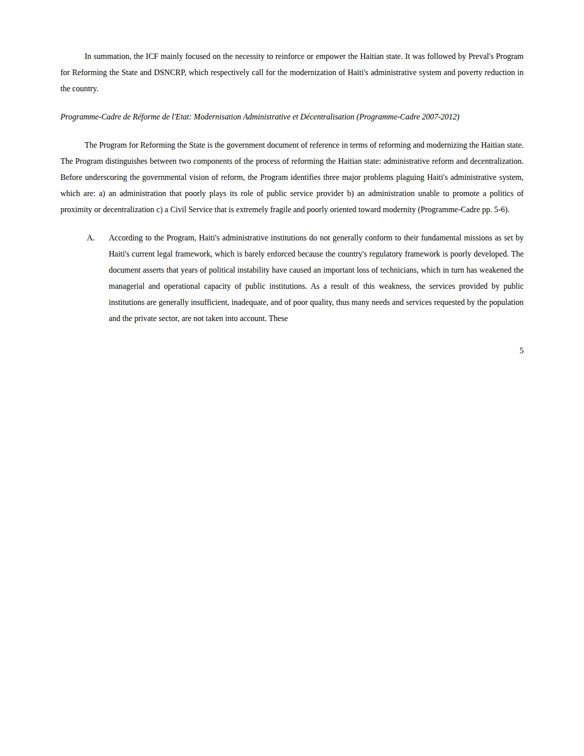In summation, the ICF mainly focused on the necessity to reinforce or empower the Haitian state. It was followed by Preval's Program for Reforming the State and DSNCRP, which respectively call for the modernization of Haiti's administrative system and poverty reduction in the country.
Programme-Cadre de Réforme de l'Etat: Modernisation Administrative et Décentralisation (Programme-Cadre 2007-2012)
The Program for Reforming the State is the government document of reference in terms of reforming and modernizing the Haitian state. The Program distinguishes between two components of the process of reforming the Haitian state: administrative reform and decentralization. Before underscoring the governmental vision of reform, the Program identifies three major problems plaguing Haiti's administrative system, which are: a) an administration that poorly plays its role of public service provider b) an administration unable to promote a politics of proximity or decentralization c) a Civil Service that is extremely fragile and poorly oriented toward modernity (Programme-Cadre pp. 5-6).
According to the Program, Haiti's administrative institutions do not generally conform to their fundamental missions as set by Haiti's current legal framework, which is barely enforced because the country's regulatory framework is poorly developed. The document asserts that years of political instability have caused an important loss of technicians, which in turn has weakened the managerial and operational capacity of public institutions. As a result of this weakness, the services provided by public institutions are generally insufficient, inadequate, and of poor quality, thus many needs and services requested by the population and the private sector, are not taken into account. These
5